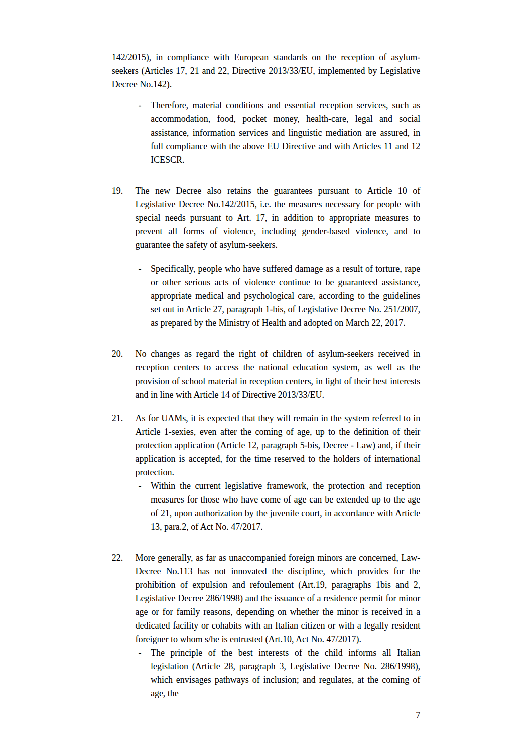142/2015), in compliance with European standards on the reception of asylum-seekers (Articles 17, 21 and 22, Directive 2013/33/EU, implemented by Legislative Decree No.142).
-
Therefore, material conditions and essential reception services, such as accommodation, food, pocket money, health-care, legal and social assistance, information services and linguistic mediation are assured, in full compliance with the above EU Directive and with Articles 11 and 12 ICESCR.
19.
The new Decree also retains the guarantees pursuant to Article 10 of Legislative Decree No.142/2015, i.e. the measures necessary for people with special needs pursuant to Art. 17, in addition to appropriate measures to prevent all forms of violence, including gender-based violence, and to guarantee the safety of asylum-seekers.
-
Specifically, people who have suffered damage as a result of torture, rape or other serious acts of violence continue to be guaranteed assistance, appropriate medical and psychological care, according to the guidelines set out in Article 27, paragraph 1-bis, of Legislative Decree No. 251/2007, as prepared by the Ministry of Health and adopted on March 22, 2017.
20.
No changes as regard the right of children of asylum-seekers received in reception centers to access the national education system, as well as the provision of school material in reception centers, in light of their best interests and in line with Article 14 of Directive 2013/33/EU.
21.
As for UAMs, it is expected that they will remain in the system referred to in Article 1-sexies, even after the coming of age, up to the definition of their protection application (Article 12, paragraph 5-bis, Decree - Law) and, if their application is accepted, for the time reserved to the holders of international protection.
-
Within the current legislative framework, the protection and reception measures for those who have come of age can be extended up to the age of 21, upon authorization by the juvenile court, in accordance with Article 13, para.2, of Act No. 47/2017.
22.
More generally, as far as unaccompanied foreign minors are concerned, Law-Decree No.113 has not innovated the discipline, which provides for the prohibition of expulsion and refoulement (Art.19, paragraphs 1bis and 2, Legislative Decree 286/1998) and the issuance of a residence permit for minor age or for family reasons, depending on whether the minor is received in a dedicated facility or cohabits with an Italian citizen or with a legally resident foreigner to whom s/he is entrusted (Art.10, Act No. 47/2017).
-
The principle of the best interests of the child informs all Italian legislation (Article 28, paragraph 3, Legislative Decree No. 286/1998), which envisages pathways of inclusion; and regulates, at the coming of age, the
7